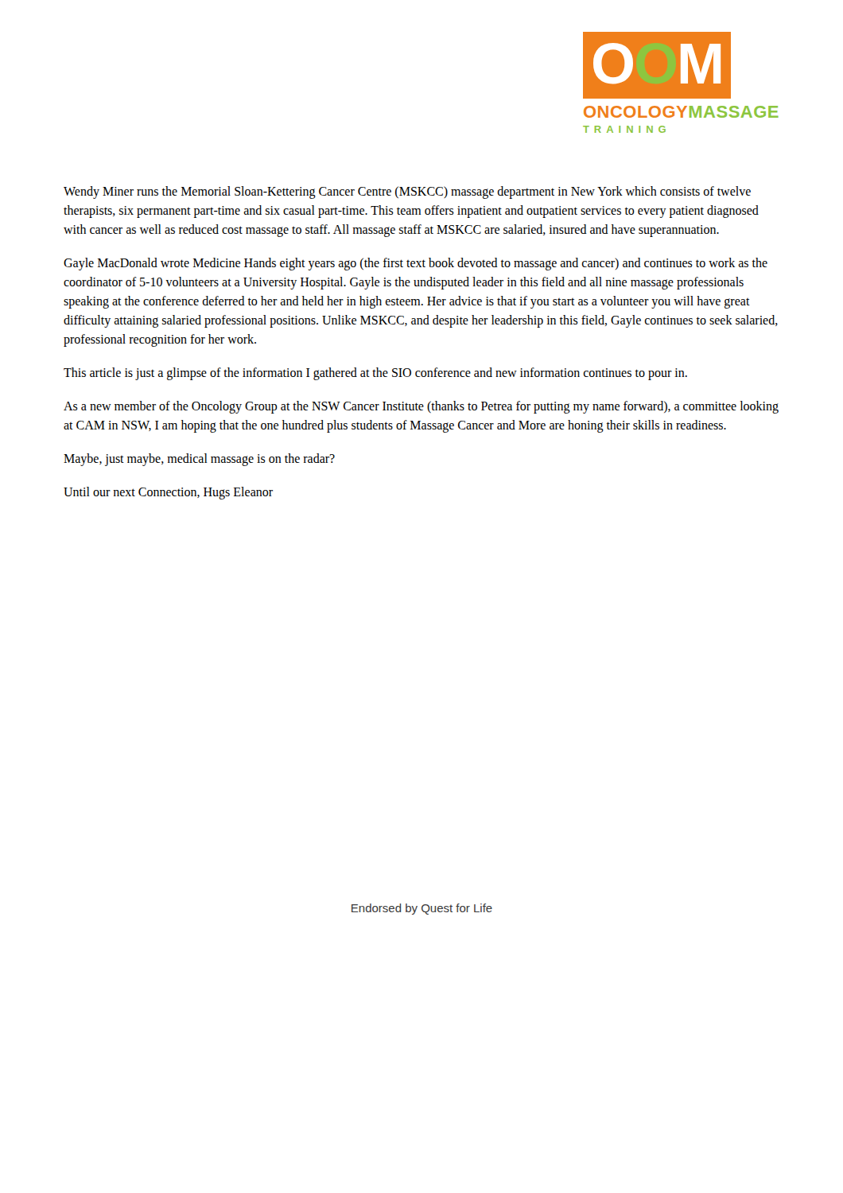OOM
ONCOLOGY MASSAGE
TRAINING
Wendy Miner runs the Memorial Sloan-Kettering Cancer Centre (MSKCC) massage department in New York which consists of twelve therapists, six permanent part-time and six casual part-time. This team offers inpatient and outpatient services to every patient diagnosed with cancer as well as reduced cost massage to staff. All massage staff at MSKCC are salaried, insured and have superannuation.
Gayle MacDonald wrote Medicine Hands eight years ago (the first text book devoted to massage and cancer) and continues to work as the coordinator of 5-10 volunteers at a University Hospital. Gayle is the undisputed leader in this field and all nine massage professionals speaking at the conference deferred to her and held her in high esteem. Her advice is that if you start as a volunteer you will have great difficulty attaining salaried professional positions. Unlike MSKCC, and despite her leadership in this field, Gayle continues to seek salaried, professional recognition for her work.
This article is just a glimpse of the information I gathered at the SIO conference and new information continues to pour in.
As a new member of the Oncology Group at the NSW Cancer Institute (thanks to Petrea for putting my name forward), a committee looking at CAM in NSW, I am hoping that the one hundred plus students of Massage Cancer and More are honing their skills in readiness.
Maybe, just maybe, medical massage is on the radar?
Until our next Connection, Hugs Eleanor
Endorsed by Quest for Life